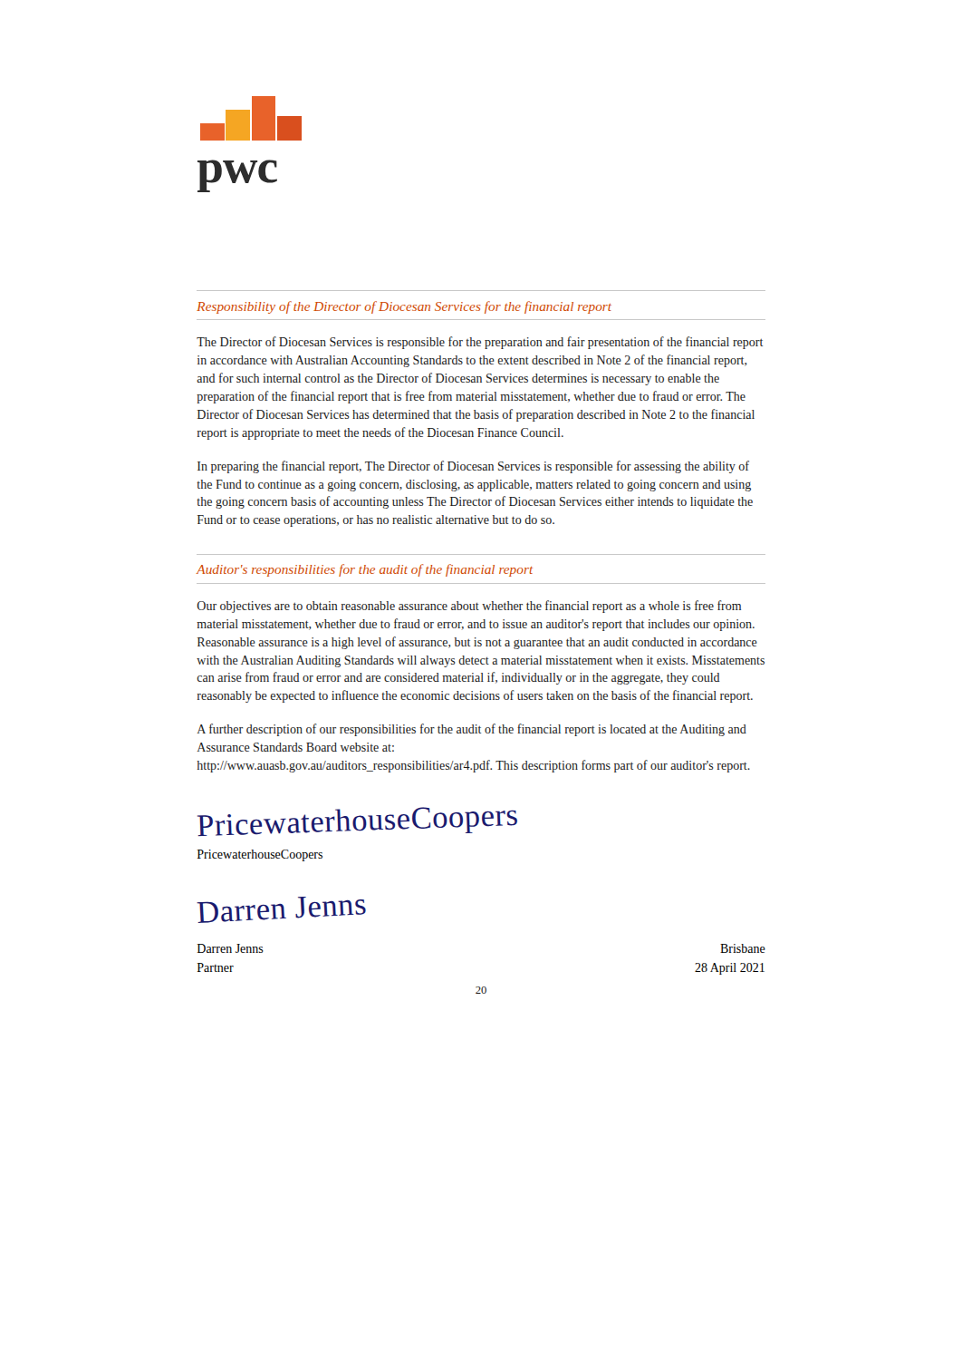pwc
Responsibility of the Director of Diocesan Services for the financial report
The Director of Diocesan Services is responsible for the preparation and fair presentation of the financial report in accordance with Australian Accounting Standards to the extent described in Note 2 of the financial report, and for such internal control as the Director of Diocesan Services determines is necessary to enable the preparation of the financial report that is free from material misstatement, whether due to fraud or error. The Director of Diocesan Services has determined that the basis of preparation described in Note 2 to the financial report is appropriate to meet the needs of the Diocesan Finance Council.
In preparing the financial report, The Director of Diocesan Services is responsible for assessing the ability of the Fund to continue as a going concern, disclosing, as applicable, matters related to going concern and using the going concern basis of accounting unless The Director of Diocesan Services either intends to liquidate the Fund or to cease operations, or has no realistic alternative but to do so.
Auditor's responsibilities for the audit of the financial report
Our objectives are to obtain reasonable assurance about whether the financial report as a whole is free from material misstatement, whether due to fraud or error, and to issue an auditor's report that includes our opinion. Reasonable assurance is a high level of assurance, but is not a guarantee that an audit conducted in accordance with the Australian Auditing Standards will always detect a material misstatement when it exists. Misstatements can arise from fraud or error and are considered material if, individually or in the aggregate, they could reasonably be expected to influence the economic decisions of users taken on the basis of the financial report.
A further description of our responsibilities for the audit of the financial report is located at the Auditing and Assurance Standards Board website at:
http://www.auasb.gov.au/auditors_responsibilities/ar4.pdf. This description forms part of our auditor's report.
PricewaterhouseCoopers
PricewaterhouseCoopers
Darren Jenns
Darren Jenns
Partner
Brisbane
28 April 2021
20